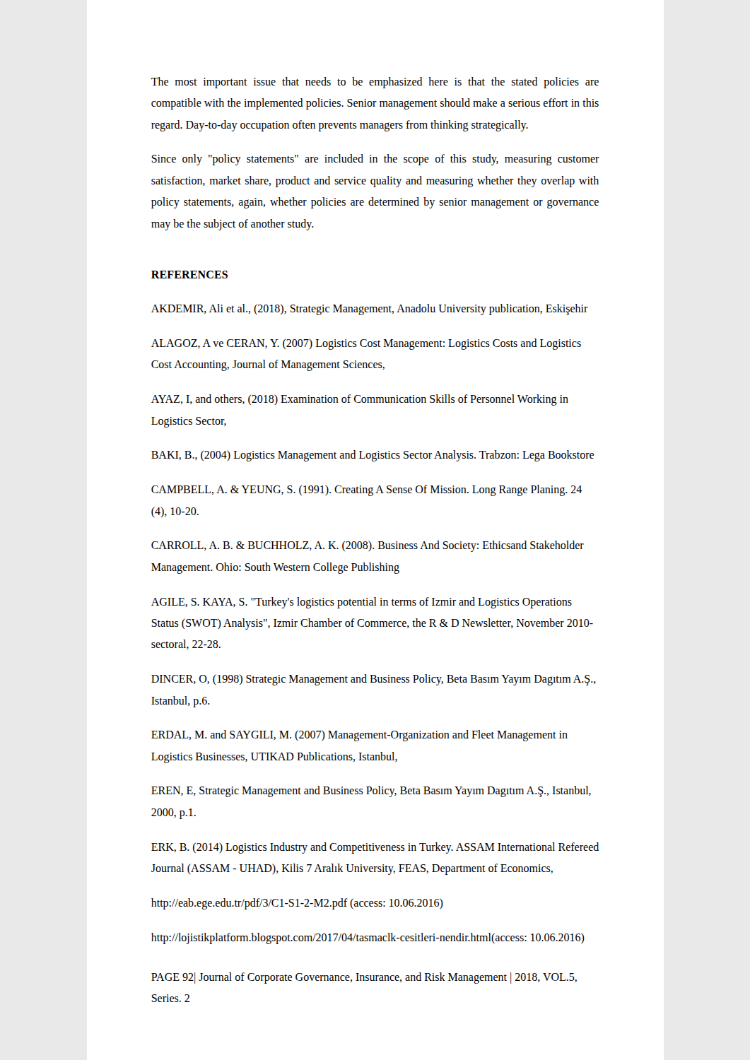The most important issue that needs to be emphasized here is that the stated policies are compatible with the implemented policies. Senior management should make a serious effort in this regard. Day-to-day occupation often prevents managers from thinking strategically.
Since only "policy statements" are included in the scope of this study, measuring customer satisfaction, market share, product and service quality and measuring whether they overlap with policy statements, again, whether policies are determined by senior management or governance may be the subject of another study.
REFERENCES
AKDEMIR, Ali et al., (2018), Strategic Management, Anadolu University publication, Eskişehir
ALAGOZ, A ve CERAN, Y. (2007) Logistics Cost Management: Logistics Costs and Logistics Cost Accounting, Journal of Management Sciences,
AYAZ, I, and others, (2018) Examination of Communication Skills of Personnel Working in Logistics Sector,
BAKI, B., (2004) Logistics Management and Logistics Sector Analysis. Trabzon: Lega Bookstore
CAMPBELL, A. & YEUNG, S. (1991). Creating A Sense Of Mission. Long Range Planing. 24 (4), 10-20.
CARROLL, A. B. & BUCHHOLZ, A. K. (2008). Business And Society: Ethicsand Stakeholder Management. Ohio: South Western College Publishing
AGILE, S. KAYA, S. "Turkey's logistics potential in terms of Izmir and Logistics Operations Status (SWOT) Analysis", Izmir Chamber of Commerce, the R & D Newsletter, November 2010-sectoral, 22-28.
DINCER, O, (1998) Strategic Management and Business Policy, Beta Basım Yayım Dagıtım A.Ş., Istanbul, p.6.
ERDAL, M. and SAYGILI, M. (2007) Management-Organization and Fleet Management in Logistics Businesses, UTIKAD Publications, Istanbul,
EREN, E, Strategic Management and Business Policy, Beta Basım Yayım Dagıtım A.Ş., Istanbul, 2000, p.1.
ERK, B. (2014) Logistics Industry and Competitiveness in Turkey. ASSAM International Refereed Journal (ASSAM - UHAD), Kilis 7 Aralık University, FEAS, Department of Economics,
http://eab.ege.edu.tr/pdf/3/C1-S1-2-M2.pdf (access: 10.06.2016)
http://lojistikplatform.blogspot.com/2017/04/tasmaclk-cesitleri-nendir.html(access: 10.06.2016)
PAGE 92| Journal of Corporate Governance, Insurance, and Risk Management | 2018, VOL.5, Series. 2